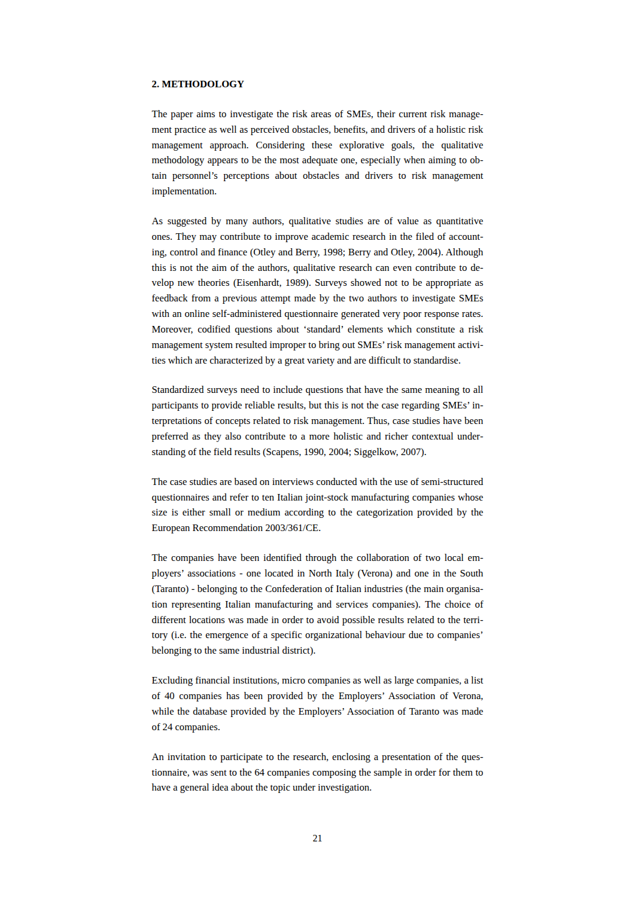2. METHODOLOGY
The paper aims to investigate the risk areas of SMEs, their current risk management practice as well as perceived obstacles, benefits, and drivers of a holistic risk management approach. Considering these explorative goals, the qualitative methodology appears to be the most adequate one, especially when aiming to obtain personnel’s perceptions about obstacles and drivers to risk management implementation.
As suggested by many authors, qualitative studies are of value as quantitative ones. They may contribute to improve academic research in the filed of accounting, control and finance (Otley and Berry, 1998; Berry and Otley, 2004). Although this is not the aim of the authors, qualitative research can even contribute to develop new theories (Eisenhardt, 1989). Surveys showed not to be appropriate as feedback from a previous attempt made by the two authors to investigate SMEs with an online self-administered questionnaire generated very poor response rates. Moreover, codified questions about ‘standard’ elements which constitute a risk management system resulted improper to bring out SMEs’ risk management activities which are characterized by a great variety and are difficult to standardise.
Standardized surveys need to include questions that have the same meaning to all participants to provide reliable results, but this is not the case regarding SMEs’ interpretations of concepts related to risk management. Thus, case studies have been preferred as they also contribute to a more holistic and richer contextual understanding of the field results (Scapens, 1990, 2004; Siggelkow, 2007).
The case studies are based on interviews conducted with the use of semi-structured questionnaires and refer to ten Italian joint-stock manufacturing companies whose size is either small or medium according to the categorization provided by the European Recommendation 2003/361/CE.
The companies have been identified through the collaboration of two local employers’ associations - one located in North Italy (Verona) and one in the South (Taranto) - belonging to the Confederation of Italian industries (the main organisation representing Italian manufacturing and services companies). The choice of different locations was made in order to avoid possible results related to the territory (i.e. the emergence of a specific organizational behaviour due to companies’ belonging to the same industrial district).
Excluding financial institutions, micro companies as well as large companies, a list of 40 companies has been provided by the Employers’ Association of Verona, while the database provided by the Employers’ Association of Taranto was made of 24 companies.
An invitation to participate to the research, enclosing a presentation of the questionnaire, was sent to the 64 companies composing the sample in order for them to have a general idea about the topic under investigation.
21